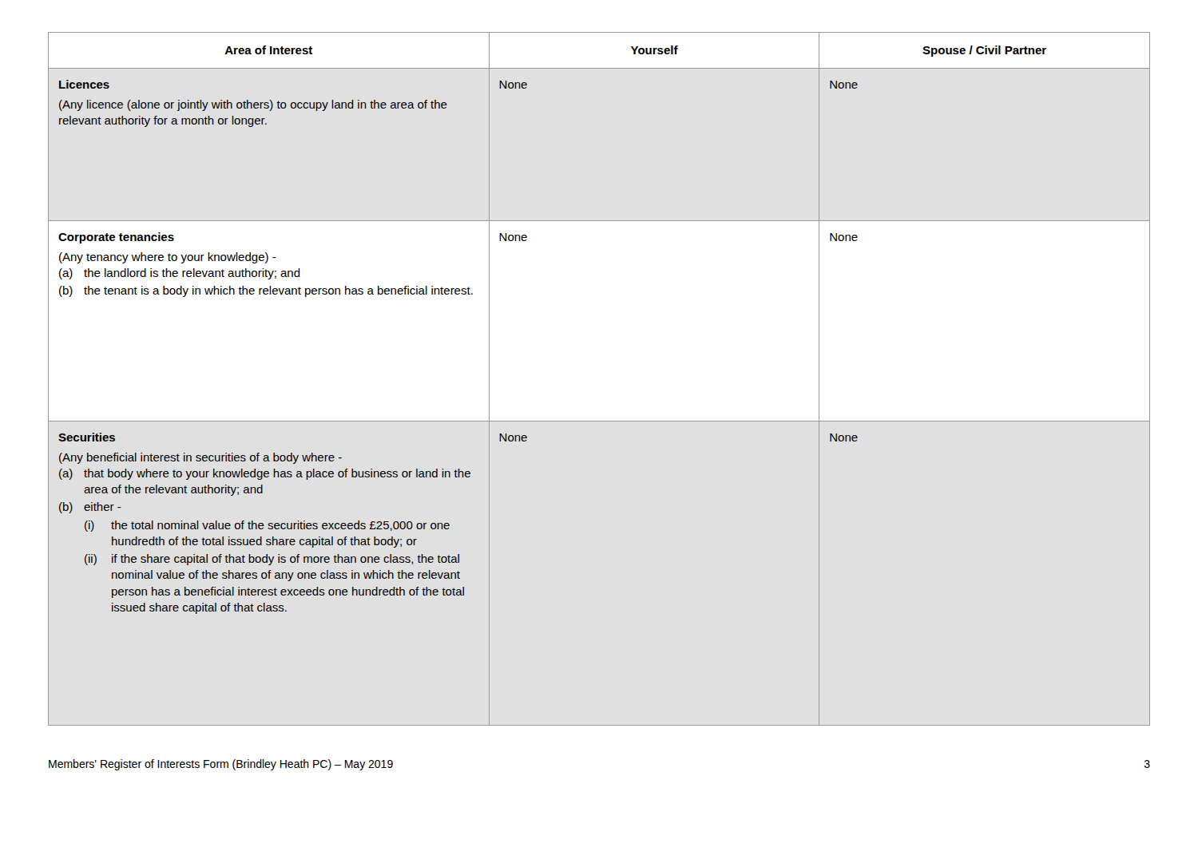| Area of Interest | Yourself | Spouse / Civil Partner |
| --- | --- | --- |
| Licences (Any licence (alone or jointly with others) to occupy land in the area of the relevant authority for a month or longer. | None | None |
| Corporate tenancies (Any tenancy where to your knowledge) - (a) the landlord is the relevant authority; and (b) the tenant is a body in which the relevant person has a beneficial interest. | None | None |
| Securities (Any beneficial interest in securities of a body where - (a) that body where to your knowledge has a place of business or land in the area of the relevant authority; and (b) either - (i) the total nominal value of the securities exceeds £25,000 or one hundredth of the total issued share capital of that body; or (ii) if the share capital of that body is of more than one class, the total nominal value of the shares of any one class in which the relevant person has a beneficial interest exceeds one hundredth of the total issued share capital of that class. | None | None |
Members' Register of Interests Form (Brindley Heath PC) – May 2019 3